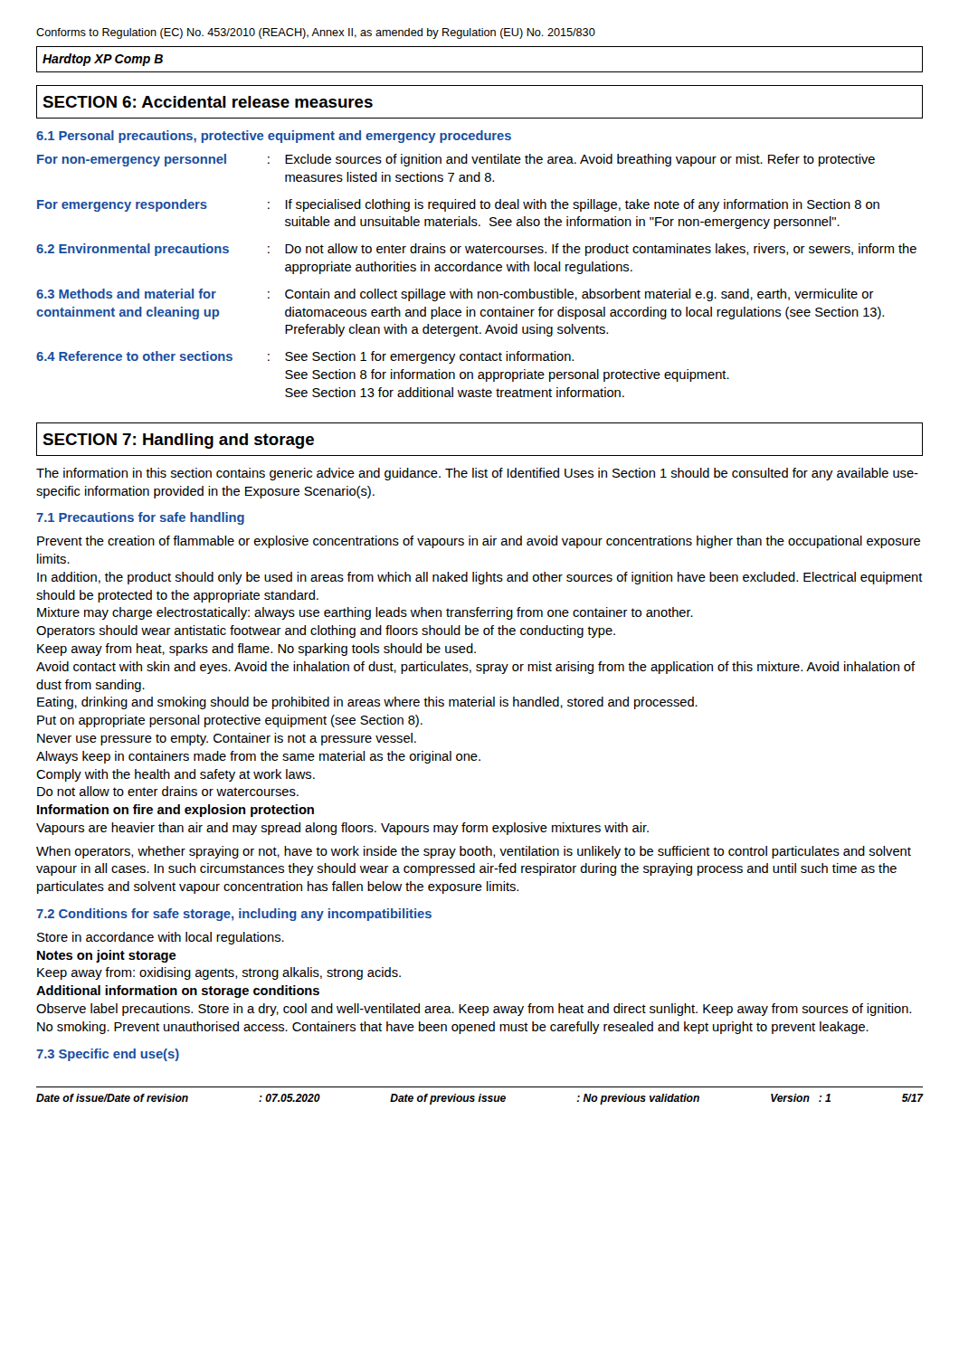Conforms to Regulation (EC) No. 453/2010 (REACH), Annex II, as amended by Regulation (EU) No. 2015/830
Hardtop XP Comp B
SECTION 6: Accidental release measures
6.1 Personal precautions, protective equipment and emergency procedures
| For non-emergency personnel | : | Exclude sources of ignition and ventilate the area. Avoid breathing vapour or mist. Refer to protective measures listed in sections 7 and 8. |
| For emergency responders | : | If specialised clothing is required to deal with the spillage, take note of any information in Section 8 on suitable and unsuitable materials. See also the information in "For non-emergency personnel". |
| 6.2 Environmental precautions | : | Do not allow to enter drains or watercourses. If the product contaminates lakes, rivers, or sewers, inform the appropriate authorities in accordance with local regulations. |
| 6.3 Methods and material for containment and cleaning up | : | Contain and collect spillage with non-combustible, absorbent material e.g. sand, earth, vermiculite or diatomaceous earth and place in container for disposal according to local regulations (see Section 13). Preferably clean with a detergent. Avoid using solvents. |
| 6.4 Reference to other sections | : | See Section 1 for emergency contact information. See Section 8 for information on appropriate personal protective equipment. See Section 13 for additional waste treatment information. |
SECTION 7: Handling and storage
The information in this section contains generic advice and guidance. The list of Identified Uses in Section 1 should be consulted for any available use-specific information provided in the Exposure Scenario(s).
7.1 Precautions for safe handling
Prevent the creation of flammable or explosive concentrations of vapours in air and avoid vapour concentrations higher than the occupational exposure limits.
In addition, the product should only be used in areas from which all naked lights and other sources of ignition have been excluded. Electrical equipment should be protected to the appropriate standard.
Mixture may charge electrostatically: always use earthing leads when transferring from one container to another.
Operators should wear antistatic footwear and clothing and floors should be of the conducting type.
Keep away from heat, sparks and flame. No sparking tools should be used.
Avoid contact with skin and eyes. Avoid the inhalation of dust, particulates, spray or mist arising from the application of this mixture. Avoid inhalation of dust from sanding.
Eating, drinking and smoking should be prohibited in areas where this material is handled, stored and processed.
Put on appropriate personal protective equipment (see Section 8).
Never use pressure to empty. Container is not a pressure vessel.
Always keep in containers made from the same material as the original one.
Comply with the health and safety at work laws.
Do not allow to enter drains or watercourses.
Information on fire and explosion protection
Vapours are heavier than air and may spread along floors. Vapours may form explosive mixtures with air.
When operators, whether spraying or not, have to work inside the spray booth, ventilation is unlikely to be sufficient to control particulates and solvent vapour in all cases. In such circumstances they should wear a compressed air-fed respirator during the spraying process and until such time as the particulates and solvent vapour concentration has fallen below the exposure limits.
7.2 Conditions for safe storage, including any incompatibilities
Store in accordance with local regulations.
Notes on joint storage
Keep away from: oxidising agents, strong alkalis, strong acids.
Additional information on storage conditions
Observe label precautions. Store in a dry, cool and well-ventilated area. Keep away from heat and direct sunlight. Keep away from sources of ignition. No smoking. Prevent unauthorised access. Containers that have been opened must be carefully resealed and kept upright to prevent leakage.
7.3 Specific end use(s)
Date of issue/Date of revision : 07.05.2020 Date of previous issue : No previous validation Version : 1 5/17